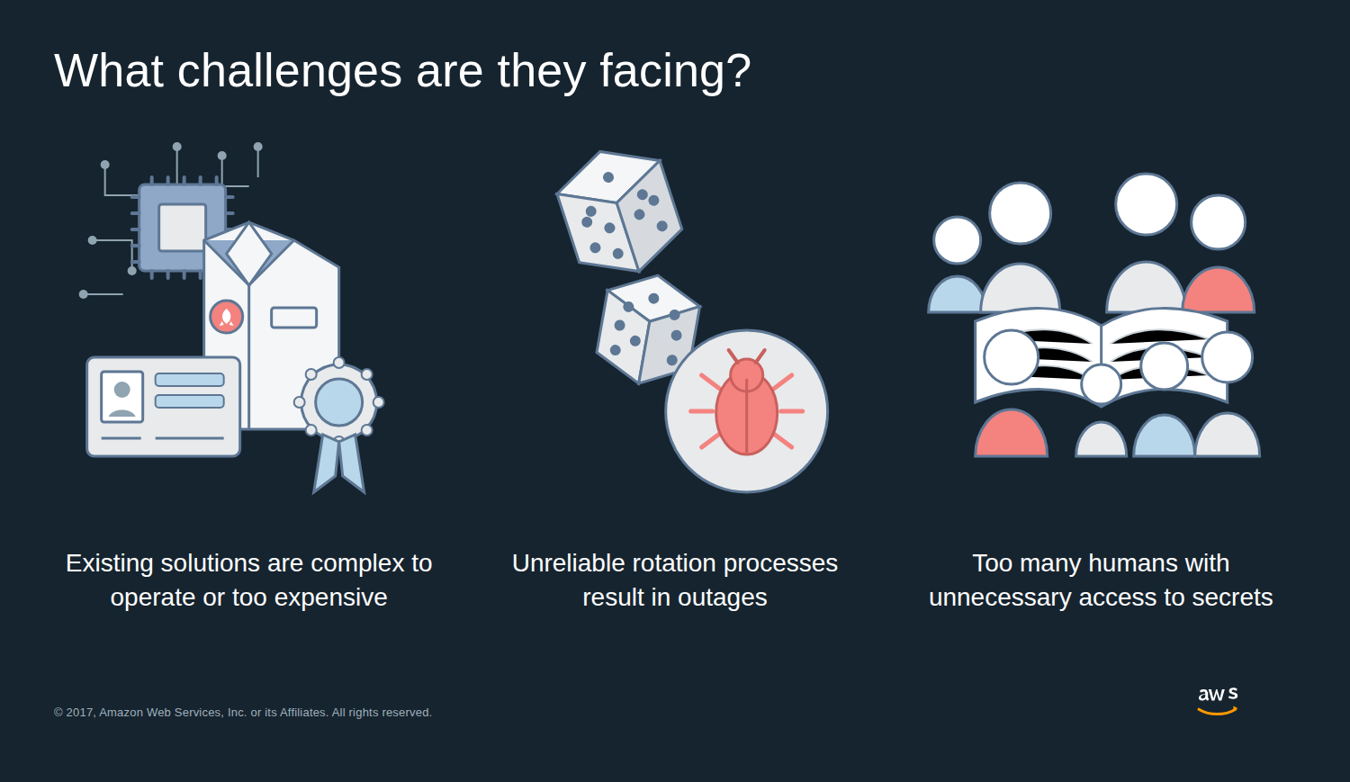What challenges are they facing?
Existing solutions are complex to operate or too expensive
Unreliable rotation processes result in outages
Too many humans with unnecessary access to secrets
© 2017, Amazon Web Services, Inc. or its Affiliates. All rights reserved.